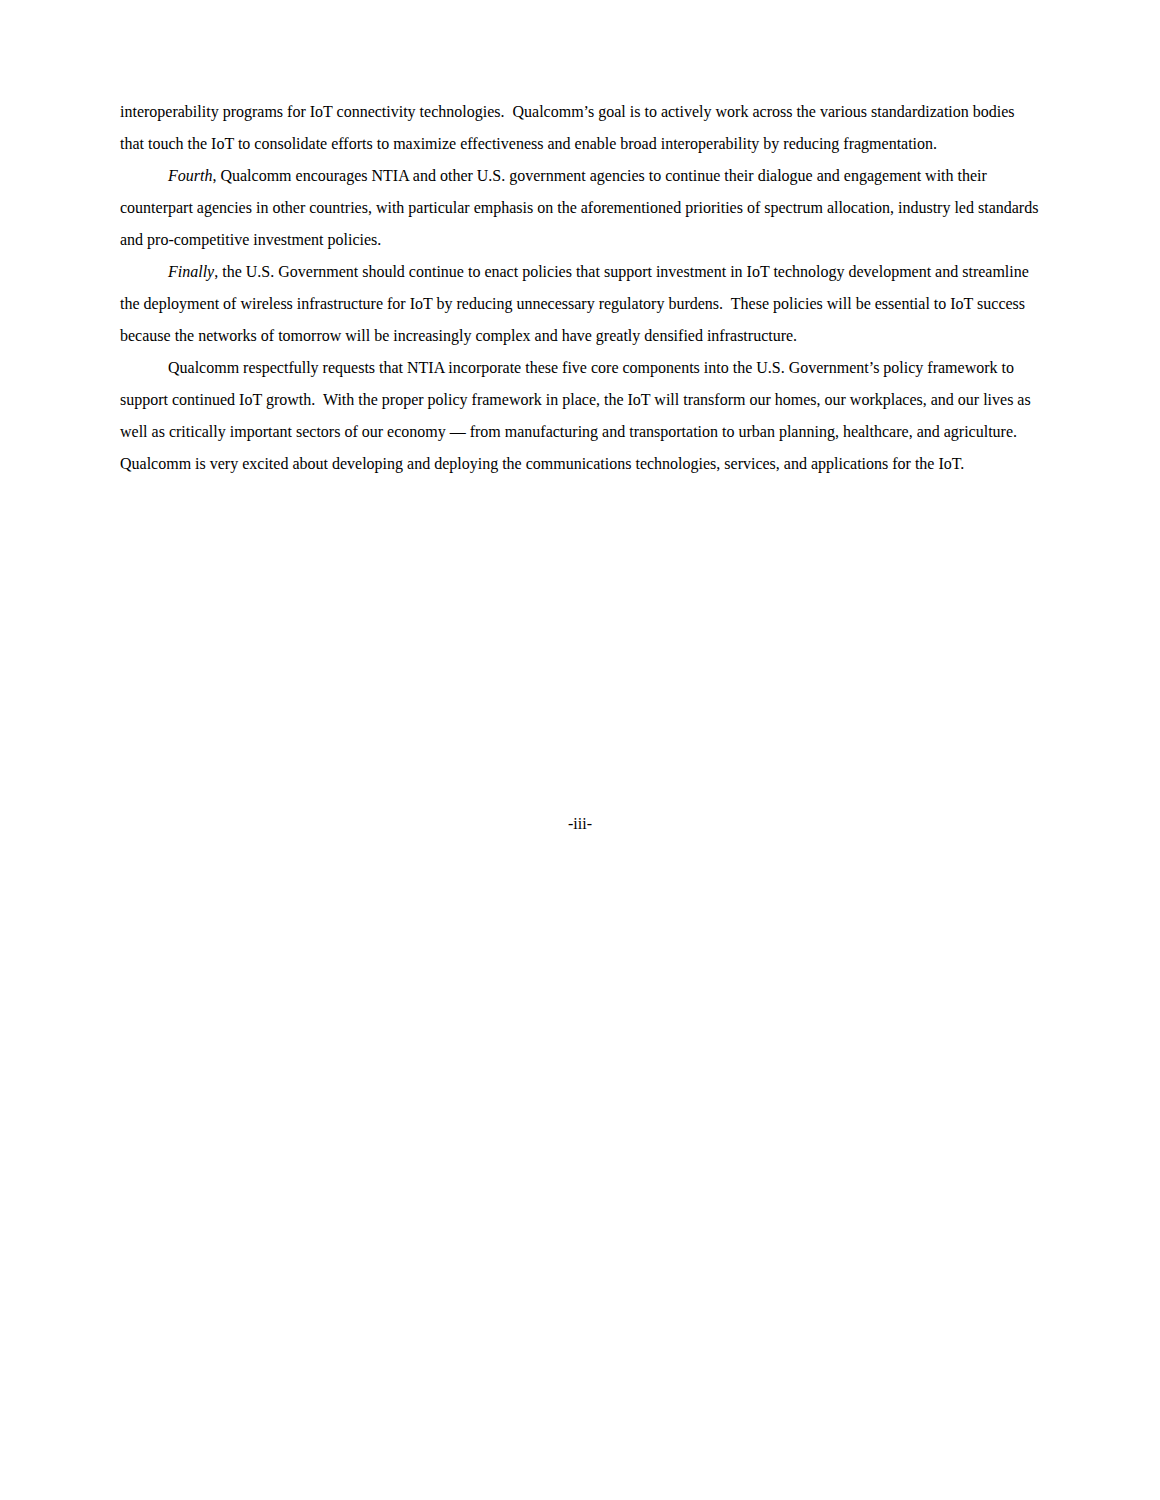interoperability programs for IoT connectivity technologies. Qualcomm’s goal is to actively work across the various standardization bodies that touch the IoT to consolidate efforts to maximize effectiveness and enable broad interoperability by reducing fragmentation.
Fourth, Qualcomm encourages NTIA and other U.S. government agencies to continue their dialogue and engagement with their counterpart agencies in other countries, with particular emphasis on the aforementioned priorities of spectrum allocation, industry led standards and pro-competitive investment policies.
Finally, the U.S. Government should continue to enact policies that support investment in IoT technology development and streamline the deployment of wireless infrastructure for IoT by reducing unnecessary regulatory burdens. These policies will be essential to IoT success because the networks of tomorrow will be increasingly complex and have greatly densified infrastructure.
Qualcomm respectfully requests that NTIA incorporate these five core components into the U.S. Government’s policy framework to support continued IoT growth. With the proper policy framework in place, the IoT will transform our homes, our workplaces, and our lives as well as critically important sectors of our economy — from manufacturing and transportation to urban planning, healthcare, and agriculture. Qualcomm is very excited about developing and deploying the communications technologies, services, and applications for the IoT.
-iii-